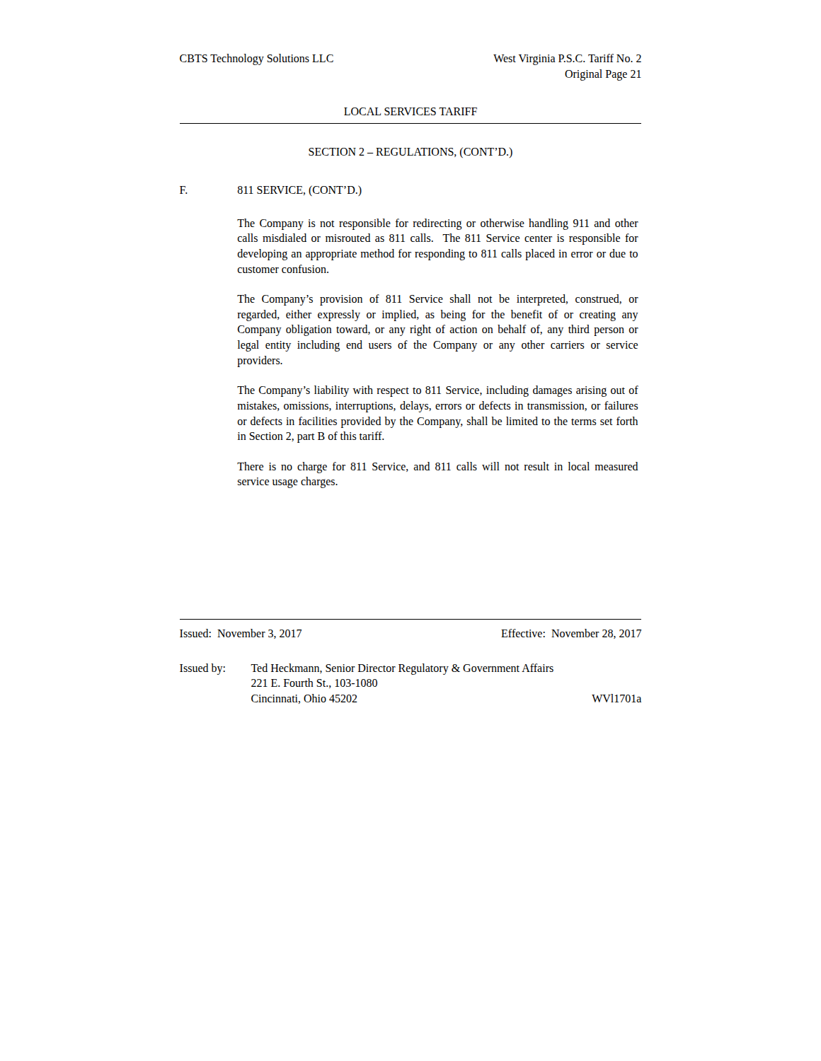CBTS Technology Solutions LLC
West Virginia P.S.C. Tariff No. 2
Original Page 21
LOCAL SERVICES TARIFF
SECTION 2 – REGULATIONS, (CONT’D.)
F.
811 SERVICE, (CONT’D.)
The Company is not responsible for redirecting or otherwise handling 911 and other calls misdialed or misrouted as 811 calls. The 811 Service center is responsible for developing an appropriate method for responding to 811 calls placed in error or due to customer confusion.
The Company’s provision of 811 Service shall not be interpreted, construed, or regarded, either expressly or implied, as being for the benefit of or creating any Company obligation toward, or any right of action on behalf of, any third person or legal entity including end users of the Company or any other carriers or service providers.
The Company’s liability with respect to 811 Service, including damages arising out of mistakes, omissions, interruptions, delays, errors or defects in transmission, or failures or defects in facilities provided by the Company, shall be limited to the terms set forth in Section 2, part B of this tariff.
There is no charge for 811 Service, and 811 calls will not result in local measured service usage charges.
Issued: November 3, 2017
Effective: November 28, 2017
Issued by:
Ted Heckmann, Senior Director Regulatory & Government Affairs
221 E. Fourth St., 103-1080
Cincinnati, Ohio 45202 WVl1701a